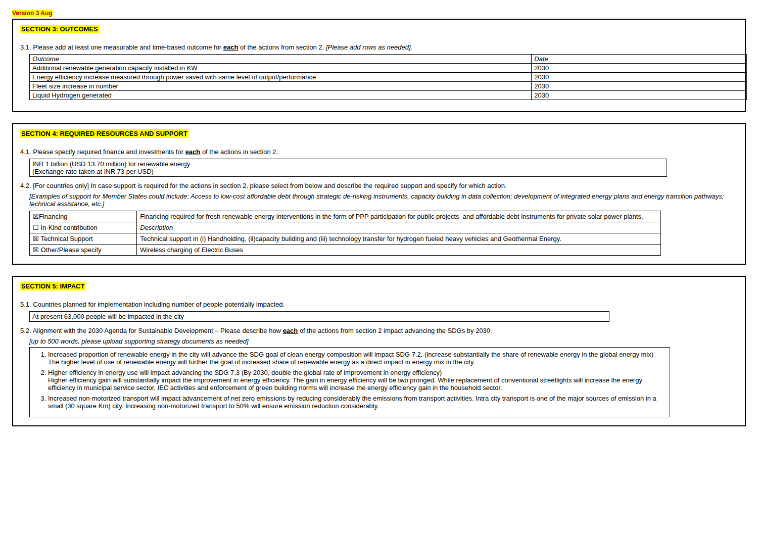Version 3 Aug
SECTION 3: OUTCOMES
3.1. Please add at least one measurable and time-based outcome for each of the actions from section 2. [Please add rows as needed].
| Outcome | Date |
| --- | --- |
| Additional renewable generation capacity installed in KW | 2030 |
| Energy efficiency increase measured through power saved with same level of output/performance | 2030 |
| Fleet size increase in number | 2030 |
| Liquid Hydrogen generated | 2030 |
SECTION 4: REQUIRED RESOURCES AND SUPPORT
4.1. Please specify required finance and investments for each of the actions in section 2.
INR 1 billion (USD 13.70 million) for renewable energy
(Exchange rate taken at INR 73 per USD)
4.2. [For countries only] In case support is required for the actions in section 2, please select from below and describe the required support and specify for which action.
[Examples of support for Member States could include: Access to low-cost affordable debt through strategic de-risking instruments, capacity building in data collection; development of integrated energy plans and energy transition pathways; technical assistance, etc.]
| ☒Financing | Financing required for fresh renewable energy interventions in the form of PPP participation for public projects and affordable debt instruments for private solar power plants. |
| ☐ In-Kind contribution | Description |
| ☒ Technical Support | Technical support in (i) Handholding, (ii)capacity building and (iii) technology transfer for hydrogen fueled heavy vehicles and Geothermal Energy. |
| ☒ Other/Please specify | Wireless charging of Electric Buses |
SECTION 5: IMPACT
5.1. Countries planned for implementation including number of people potentially impacted.
At present 63,000 people will be impacted in the city
5.2. Alignment with the 2030 Agenda for Sustainable Development – Please describe how each of the actions from section 2 impact advancing the SDGs by 2030.
[up to 500 words, please upload supporting strategy documents as needed]
Increased proportion of renewable energy in the city will advance the SDG goal of clean energy composition will impact SDG 7.2, (increase substantially the share of renewable energy in the global energy mix)
The higher level of use of renewable energy will further the goal of increased share of renewable energy as a direct impact in energy mix in the city.
Higher efficiency in energy use will impact advancing the SDG 7.3 (By 2030, double the global rate of improvement in energy efficiency)
Higher efficiency gain will substantially impact the improvement in energy efficiency. The gain in energy efficiency will be two pronged. While replacement of conventional streetlights will increase the energy efficiency in municipal service sector, IEC activities and enforcement of green building norms will increase the energy efficiency gain in the household sector.
Increased non-motorized transport will impact advancement of net zero emissions by reducing considerably the emissions from transport activities. Intra city transport is one of the major sources of emission in a small (30 square Km) city. Increasing non-motorized transport to 50% will ensure emission reduction considerably.